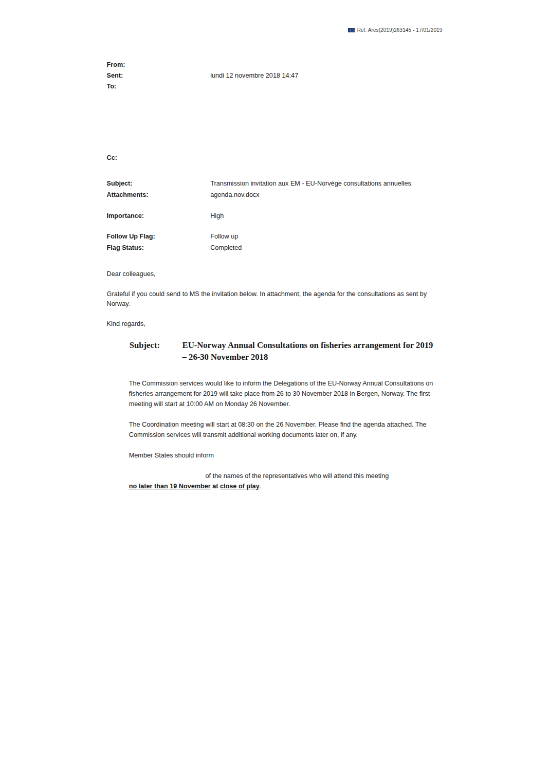Ref. Ares(2019)263145 - 17/01/2019
| From: | |
| Sent: | lundi 12 novembre 2018 14:47 |
| To: | |
| Cc: | |
| Subject: | Transmission invitation aux EM - EU-Norvège consultations annuelles |
| Attachments: | agenda.nov.docx |
| Importance: | High |
| Follow Up Flag: | Follow up |
| Flag Status: | Completed |
Dear colleagues,
Grateful if you could send to MS the invitation below. In attachment, the agenda for the consultations as sent by Norway.
Kind regards,
| Subject: | EU-Norway Annual Consultations on fisheries arrangement for 2019 – 26-30 November 2018 |
The Commission services would like to inform the Delegations of the EU-Norway Annual Consultations on fisheries arrangement for 2019 will take place from 26 to 30 November 2018 in Bergen, Norway. The first meeting will start at 10:00 AM on Monday 26 November.
The Coordination meeting will start at 08:30 on the 26 November. Please find the agenda attached. The Commission services will transmit additional working documents later on, if any.
Member States should inform
of the names of the representatives who will attend this meeting no later than 19 November at close of play.